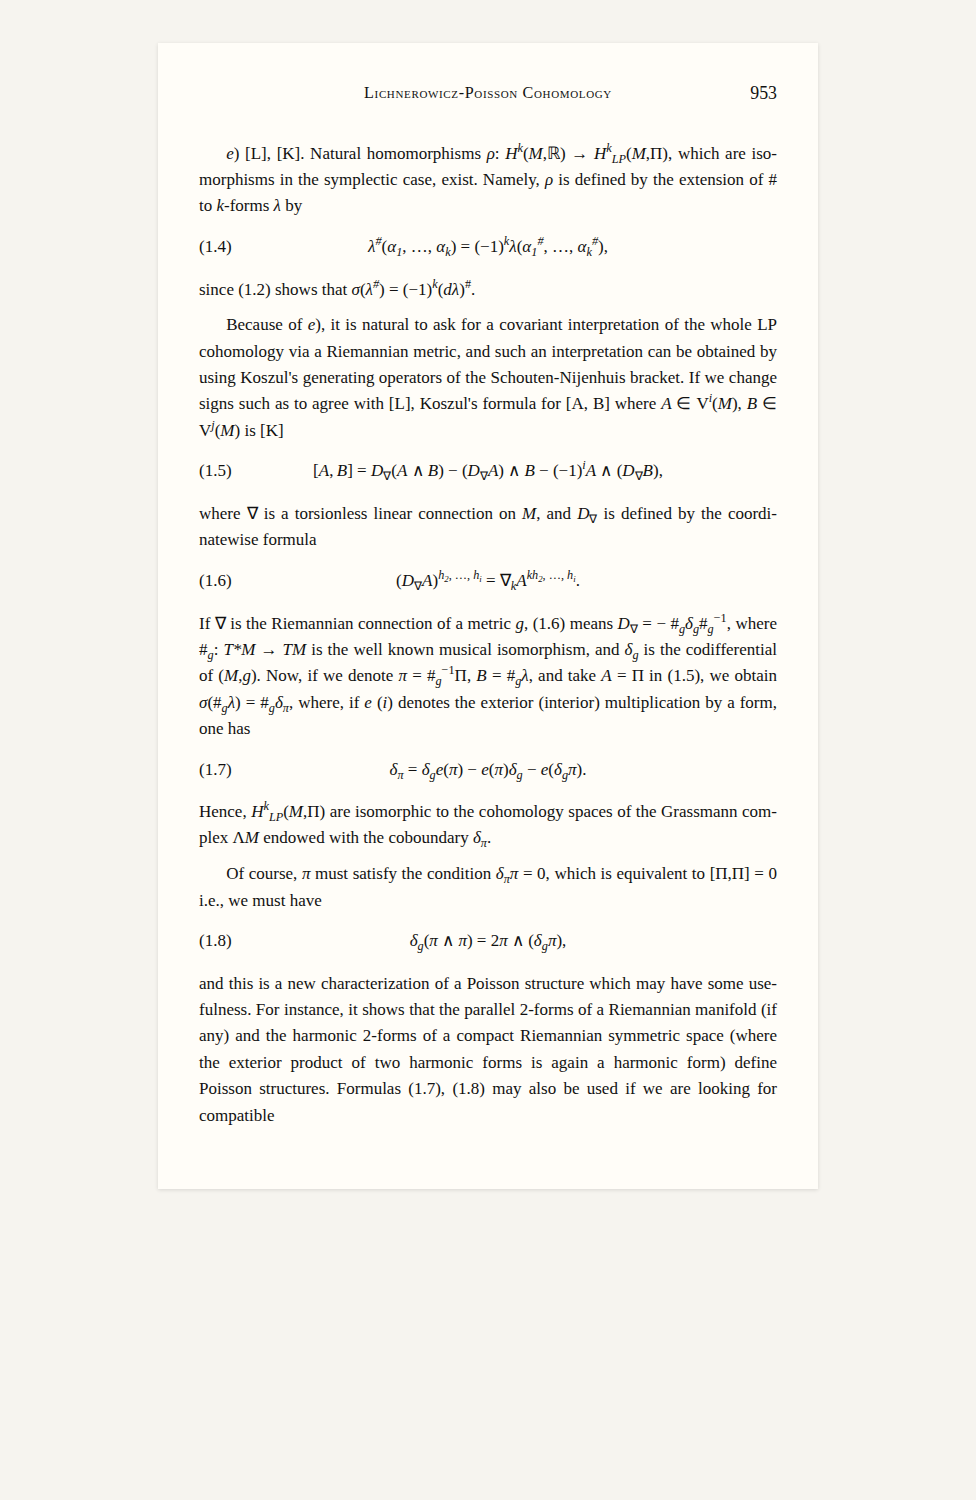Lichnerowicz-Poisson Cohomology 953
e) [L], [K]. Natural homomorphisms ρ: Hk(M,ℝ) → HkLP(M,Π), which are isomorphisms in the symplectic case, exist. Namely, ρ is defined by the extension of # to k-forms λ by
(1.4) λ#(α1, …, αk) = (−1)kλ(α1#, …, αk#),
since (1.2) shows that σ(λ#) = (−1)k(dλ)#.
Because of e), it is natural to ask for a covariant interpretation of the whole LP cohomology via a Riemannian metric, and such an interpretation can be obtained by using Koszul's generating operators of the Schouten-Nijenhuis bracket. If we change signs such as to agree with [L], Koszul's formula for [A, B] where A ∈ Vi(M), B ∈ Vj(M) is [K]
(1.5) [A, B] = D∇(A ∧ B) − (D∇A) ∧ B − (−1)iA ∧ (D∇B),
where ∇ is a torsionless linear connection on M, and D∇ is defined by the coordinatewise formula
(1.6) (D∇A)h2, …, hi = ∇kAkh2, …, hi.
If ∇ is the Riemannian connection of a metric g, (1.6) means D∇ = − #gδg#g−1, where #g: T*M → TM is the well known musical isomorphism, and δg is the codifferential of (M,g). Now, if we denote π = #g−1Π, B = #gλ, and take A = Π in (1.5), we obtain σ(#gλ) = #gδπ, where, if e (i) denotes the exterior (interior) multiplication by a form, one has
(1.7) δπ = δge(π) − e(π)δg − e(δgπ).
Hence, HkLP(M,Π) are isomorphic to the cohomology spaces of the Grassmann complex ΛM endowed with the coboundary δπ.
Of course, π must satisfy the condition δππ = 0, which is equivalent to [Π,Π] = 0 i.e., we must have
(1.8) δg(π ∧ π) = 2π ∧ (δgπ),
and this is a new characterization of a Poisson structure which may have some usefulness. For instance, it shows that the parallel 2-forms of a Riemannian manifold (if any) and the harmonic 2-forms of a compact Riemannian symmetric space (where the exterior product of two harmonic forms is again a harmonic form) define Poisson structures. Formulas (1.7), (1.8) may also be used if we are looking for compatible